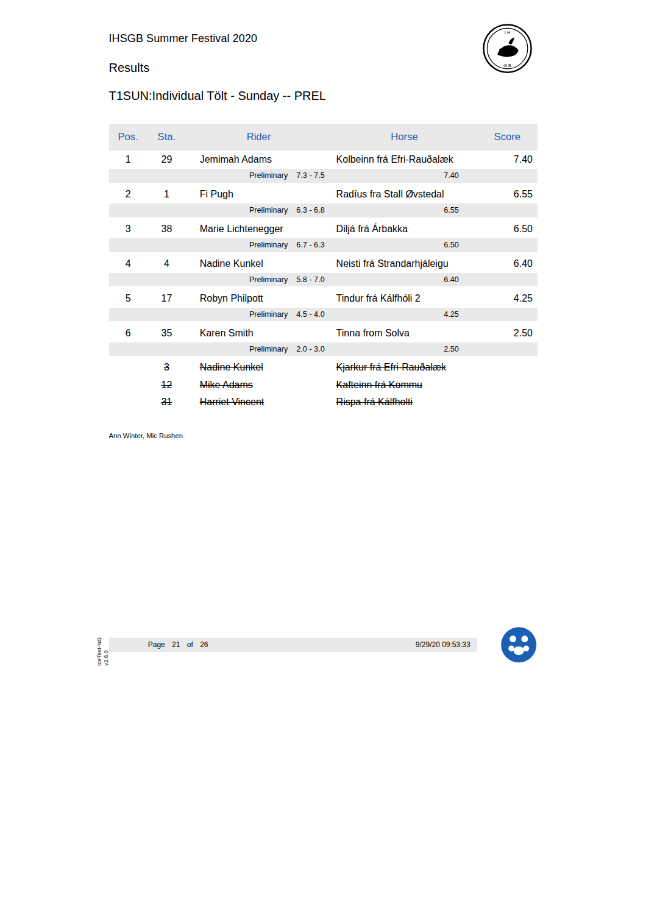I H G B
IHSGB Summer Festival 2020
Results
T1SUN:Individual Tölt - Sunday -- PREL
| Pos. | Sta. | Rider | Horse | Score |
| --- | --- | --- | --- | --- |
| 1 | 29 | Jemimah Adams | Kolbeinn frá Efri-Rauðalæk | 7.40 |
| | | Preliminary 7.3 - 7.5 | 7.40 | |
| 2 | 1 | Fi Pugh | Radíus fra Stall Øvstedal | 6.55 |
| | | Preliminary 6.3 - 6.8 | 6.55 | |
| 3 | 38 | Marie Lichtenegger | Diljá frá Árbakka | 6.50 |
| | | Preliminary 6.7 - 6.3 | 6.50 | |
| 4 | 4 | Nadine Kunkel | Neisti frá Strandarhjáleigu | 6.40 |
| | | Preliminary 5.8 - 7.0 | 6.40 | |
| 5 | 17 | Robyn Philpott | Tindur frá Kálfhóli 2 | 4.25 |
| | | Preliminary 4.5 - 4.0 | 4.25 | |
| 6 | 35 | Karen Smith | Tinna from Solva | 2.50 |
| | | Preliminary 2.0 - 3.0 | 2.50 | |
| | 3 | Nadine Kunkel | Kjarkur frá Efri-Rauðalæk | |
| | 12 | Mike Adams | Kafteinn frá Kommu | |
| | 31 | Harriet Vincent | Rispa frá Kálfholti | |
Ann Winter, Mic Rushen
Page21of26 9/29/20 09:53:33
IceTest-NG
v2.6.0